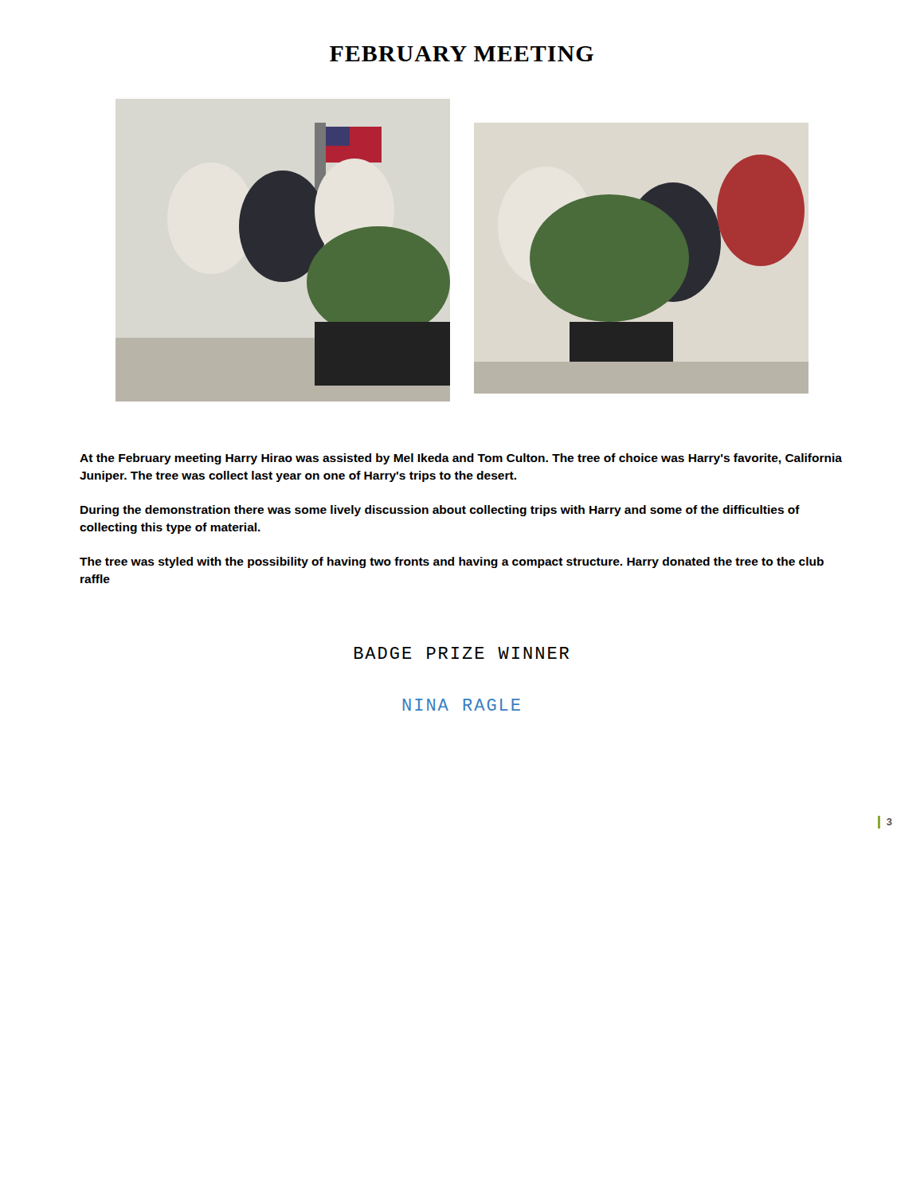FEBRUARY MEETING
At the February meeting Harry Hirao was assisted by Mel Ikeda and Tom Culton. The tree of choice was Harry's favorite, California Juniper. The tree was collect last year on one of Harry's trips to the desert.
During the demonstration there was some lively discussion about collecting trips with Harry and some of the difficulties of collecting this type of material.
The tree was styled with the possibility of having two fronts and having a compact structure. Harry donated the tree to the club raffle
BADGE PRIZE WINNER
NINA RAGLE
3